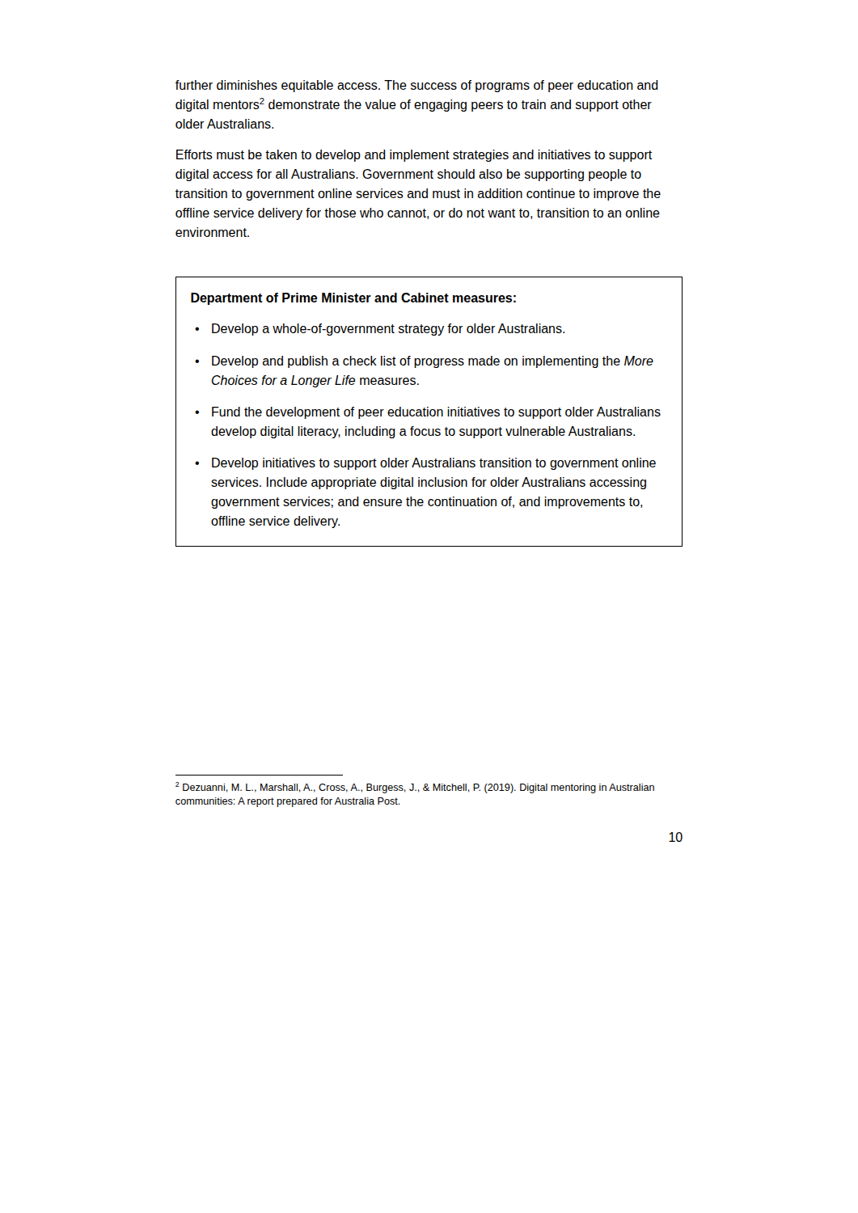further diminishes equitable access. The success of programs of peer education and digital mentors2 demonstrate the value of engaging peers to train and support other older Australians.
Efforts must be taken to develop and implement strategies and initiatives to support digital access for all Australians. Government should also be supporting people to transition to government online services and must in addition continue to improve the offline service delivery for those who cannot, or do not want to, transition to an online environment.
Department of Prime Minister and Cabinet measures:
Develop a whole-of-government strategy for older Australians.
Develop and publish a check list of progress made on implementing the More Choices for a Longer Life measures.
Fund the development of peer education initiatives to support older Australians develop digital literacy, including a focus to support vulnerable Australians.
Develop initiatives to support older Australians transition to government online services. Include appropriate digital inclusion for older Australians accessing government services; and ensure the continuation of, and improvements to, offline service delivery.
2 Dezuanni, M. L., Marshall, A., Cross, A., Burgess, J., & Mitchell, P. (2019). Digital mentoring in Australian communities: A report prepared for Australia Post.
10